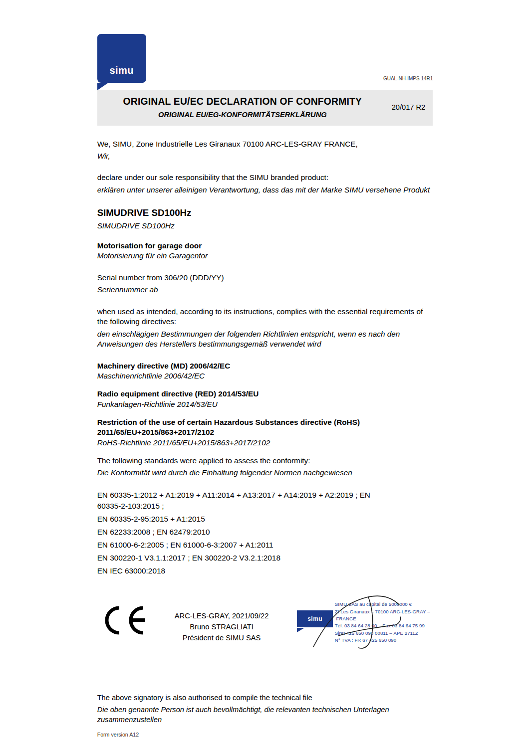simu
GUAL-NH-IMPS 14R1
ORIGINAL EU/EC DECLARATION OF CONFORMITY
ORIGINAL EU/EG-KONFORMITÄTSERKLÄRUNG
20/017 R2
We, SIMU, Zone Industrielle Les Giranaux 70100 ARC-LES-GRAY FRANCE,
Wir,
declare under our sole responsibility that the SIMU branded product:
erklären unter unserer alleinigen Verantwortung, dass das mit der Marke SIMU versehene Produkt
SIMUDRIVE SD100Hz
SIMUDRIVE SD100Hz
Motorisation for garage door
Motorisierung für ein Garagentor
Serial number from 306/20 (DDD/YY)
Seriennummer ab
when used as intended, according to its instructions, complies with the essential requirements of the following directives:
den einschlägigen Bestimmungen der folgenden Richtlinien entspricht, wenn es nach den Anweisungen des Herstellers bestimmungsgemäß verwendet wird
Machinery directive (MD) 2006/42/EC
Maschinenrichtlinie 2006/42/EC
Radio equipment directive (RED) 2014/53/EU
Funkanlagen-Richtlinie 2014/53/EU
Restriction of the use of certain Hazardous Substances directive (RoHS) 2011/65/EU+2015/863+2017/2102
RoHS-Richtlinie 2011/65/EU+2015/863+2017/2102
The following standards were applied to assess the conformity:
Die Konformität wird durch die Einhaltung folgender Normen nachgewiesen
EN 60335‑1:2012 + A1:2019 + A11:2014 + A13:2017 + A14:2019 + A2:2019 ; EN 60335‑2‑103:2015 ;
EN 60335‑2‑95:2015 + A1:2015
EN 62233:2008 ; EN 62479:2010
EN 61000‑6‑2:2005 ; EN 61000‑6‑3:2007 + A1:2011
EN 300220‑1 V3.1.1:2017 ; EN 300220‑2 V3.2.1:2018
EN IEC 63000:2018
ARC-LES-GRAY, 2021/09/22
Bruno STRAGLIATI
Président de SIMU SAS
simu
SIMU SAS au capital de 5000000 €
ZI Les Giranaux – 70100 ARC-LES-GRAY – FRANCE
Tél. 03 84 64 28 00 – Fax 03 84 64 75 99
Siret 425 650 090 00811 – APE 2711Z
N° TVA : FR 67 425 650 090
The above signatory is also authorised to compile the technical file
Die oben genannte Person ist auch bevollmächtigt, die relevanten technischen Unterlagen zusammenzustellen
Form version A12